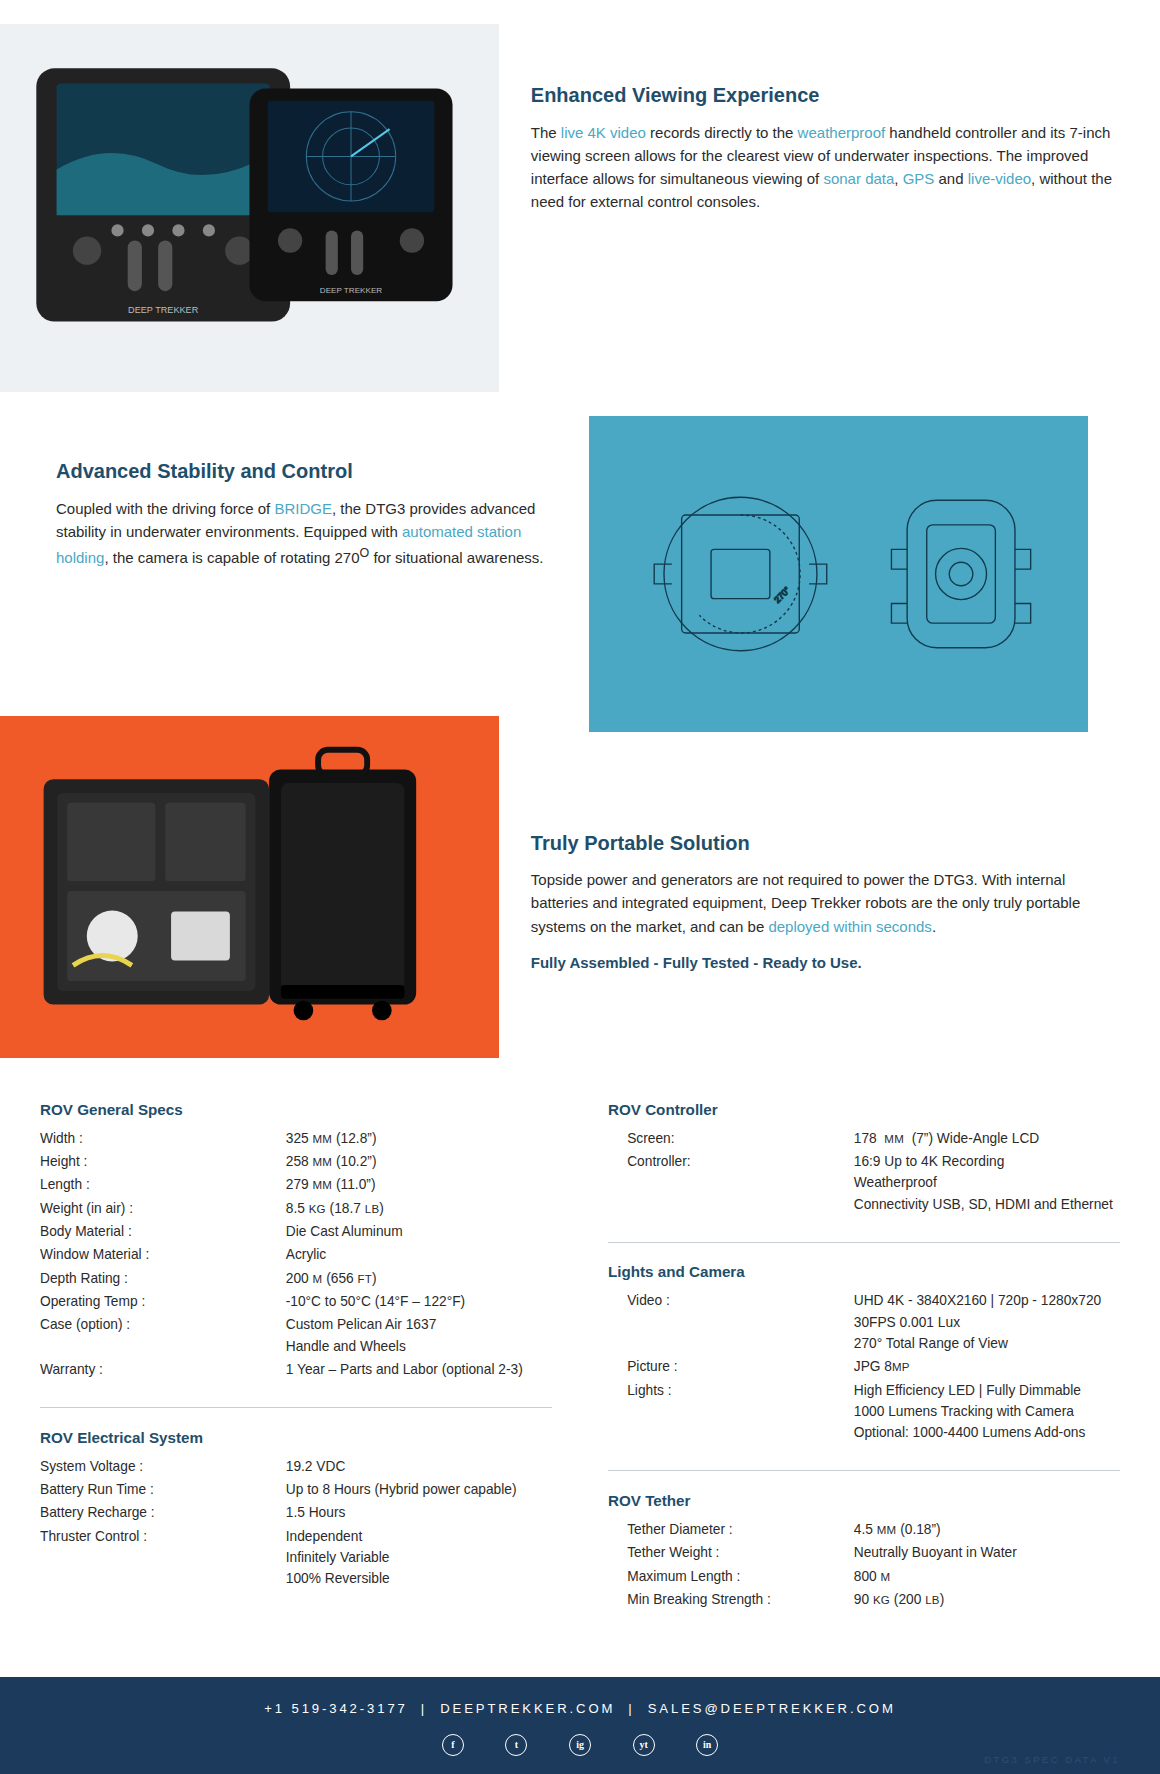Enhanced Viewing Experience
The live 4K video records directly to the weatherproof handheld controller and its 7-inch viewing screen allows for the clearest view of underwater inspections. The improved interface allows for simultaneous viewing of sonar data, GPS and live-video, without the need for external control consoles.
Advanced Stability and Control
Coupled with the driving force of BRIDGE, the DTG3 provides advanced stability in underwater environments. Equipped with automated station holding, the camera is capable of rotating 270O for situational awareness.
Truly Portable Solution
Topside power and generators are not required to power the DTG3. With internal batteries and integrated equipment, Deep Trekker robots are the only truly portable systems on the market, and can be deployed within seconds.
Fully Assembled - Fully Tested - Ready to Use.
ROV General Specs
| Width : | 325 mm (12.8”) |
| Height : | 258 mm (10.2”) |
| Length : | 279 mm (11.0”) |
| Weight (in air) : | 8.5 kg (18.7 lb ) |
| Body Material : | Die Cast Aluminum |
| Window Material : | Acrylic |
| Depth Rating : | 200 m (656 ft ) |
| Operating Temp : | -10°C to 50°C (14°F – 122°F) |
| Case (option) : | Custom Pelican Air 1637 Handle and Wheels |
| Warranty : | 1 Year – Parts and Labor (optional 2-3) |
ROV Electrical System
| System Voltage : | 19.2 VDC |
| Battery Run Time : | Up to 8 Hours (Hybrid power capable) |
| Battery Recharge : | 1.5 Hours |
| Thruster Control : | Independent Infinitely Variable 100% Reversible |
ROV Controller
| Screen: | 178 mm (7”) Wide-Angle LCD |
| Controller: | 16:9 Up to 4K Recording Weatherproof Connectivity USB, SD, HDMI and Ethernet |
Lights and Camera
| Video : | UHD 4K - 3840X2160 / 720p - 1280x720 30FPS 0.001 Lux 270° Total Range of View |
| Picture : | JPG 8 mp |
| Lights : | High Efficiency LED / Fully Dimmable 1000 Lumens Tracking with Camera Optional: 1000-4400 Lumens Add-ons |
ROV Tether
| Tether Diameter : | 4.5 mm (0.18”) |
| Tether Weight : | Neutrally Buoyant in Water |
| Maximum Length : | 800 m |
| Min Breaking Strength : | 90 kg (200 lb ) |
+1 519-342-3177 | DEEPTREKKER.COM | SALES@DEEPTREKKER.COM
f t ig yt in
DTG3 SPEC DATA V1